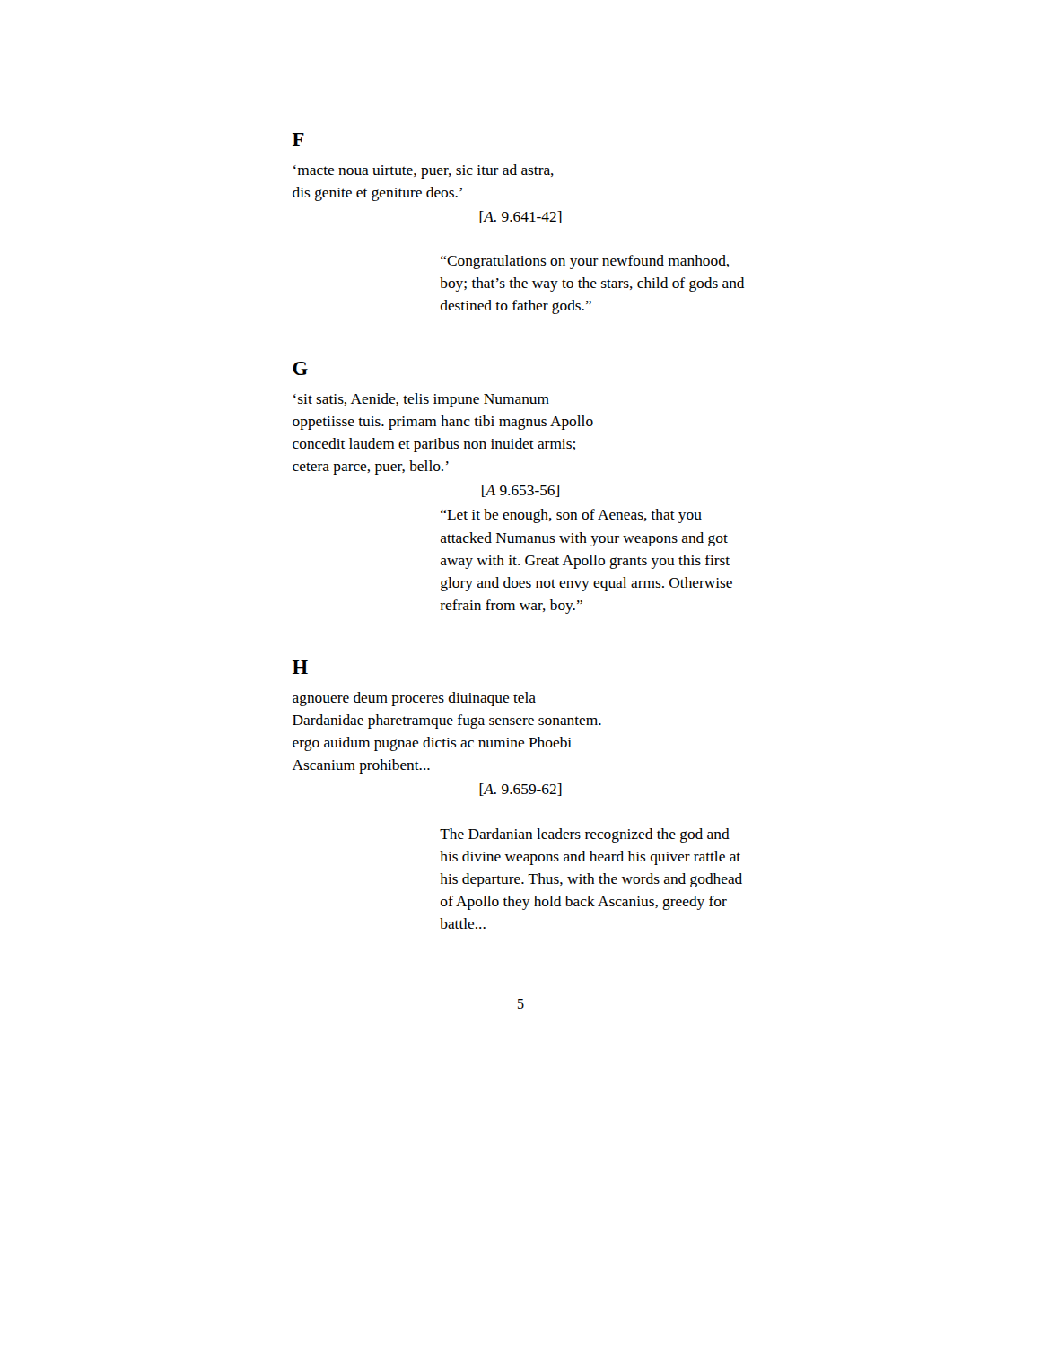F
‘macte noua uirtute, puer, sic itur ad astra,
dis genite et geniture deos.’
[A. 9.641-42]
“Congratulations on your newfound manhood, boy; that’s the way to the stars, child of gods and destined to father gods.”
G
‘sit satis, Aenide, telis impune Numanum
oppetiisse tuis. primam hanc tibi magnus Apollo
concedit laudem et paribus non inuidet armis;
cetera parce, puer, bello.’
[A 9.653-56]
“Let it be enough, son of Aeneas, that you attacked Numanus with your weapons and got away with it. Great Apollo grants you this first glory and does not envy equal arms. Otherwise refrain from war, boy.”
H
agnouere deum proceres diuinaque tela
Dardanidae pharetramque fuga sensere sonantem.
ergo auidum pugnae dictis ac numine Phoebi
Ascanium prohibent...
[A. 9.659-62]
The Dardanian leaders recognized the god and his divine weapons and heard his quiver rattle at his departure. Thus, with the words and godhead of Apollo they hold back Ascanius, greedy for battle...
5